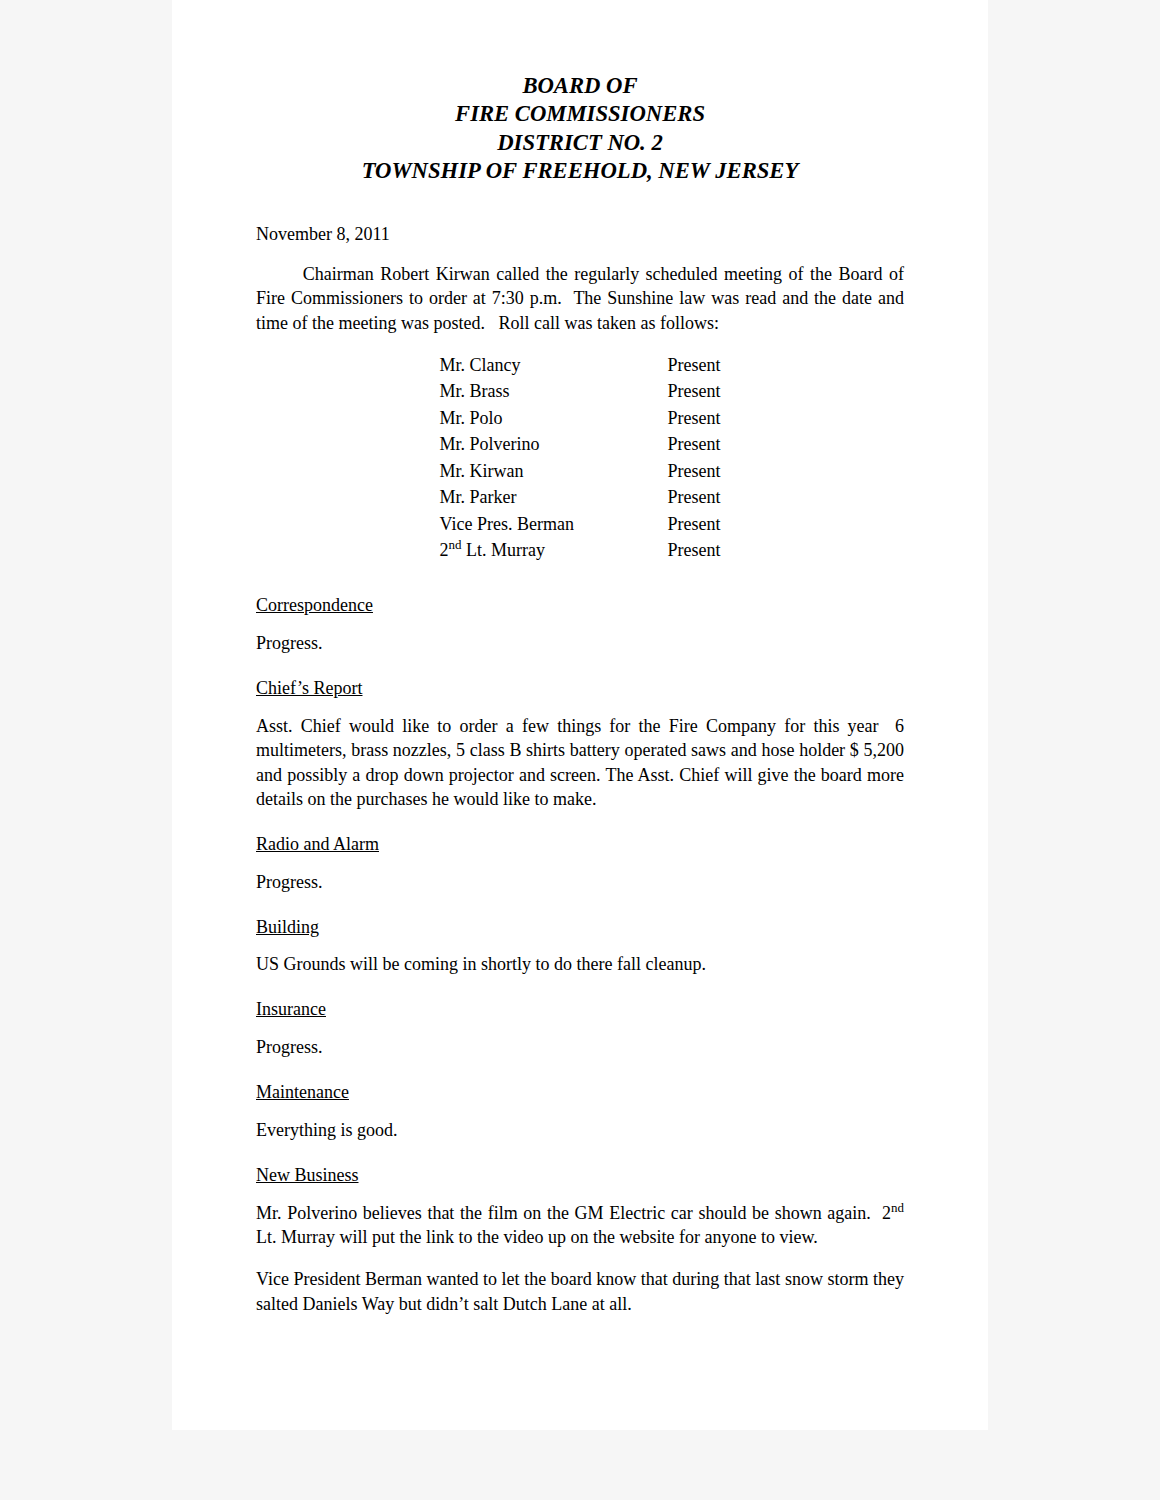BOARD OF
FIRE COMMISSIONERS
DISTRICT NO. 2
TOWNSHIP OF FREEHOLD, NEW JERSEY
November 8, 2011
Chairman Robert Kirwan called the regularly scheduled meeting of the Board of Fire Commissioners to order at 7:30 p.m. The Sunshine law was read and the date and time of the meeting was posted. Roll call was taken as follows:
| Mr. Clancy | Present |
| Mr. Brass | Present |
| Mr. Polo | Present |
| Mr. Polverino | Present |
| Mr. Kirwan | Present |
| Mr. Parker | Present |
| Vice Pres. Berman | Present |
| 2 nd Lt. Murray | Present |
Correspondence
Progress.
Chief’s Report
Asst. Chief would like to order a few things for the Fire Company for this year 6 multimeters, brass nozzles, 5 class B shirts battery operated saws and hose holder $ 5,200 and possibly a drop down projector and screen. The Asst. Chief will give the board more details on the purchases he would like to make.
Radio and Alarm
Progress.
Building
US Grounds will be coming in shortly to do there fall cleanup.
Insurance
Progress.
Maintenance
Everything is good.
New Business
Mr. Polverino believes that the film on the GM Electric car should be shown again. 2nd Lt. Murray will put the link to the video up on the website for anyone to view.
Vice President Berman wanted to let the board know that during that last snow storm they salted Daniels Way but didn’t salt Dutch Lane at all.